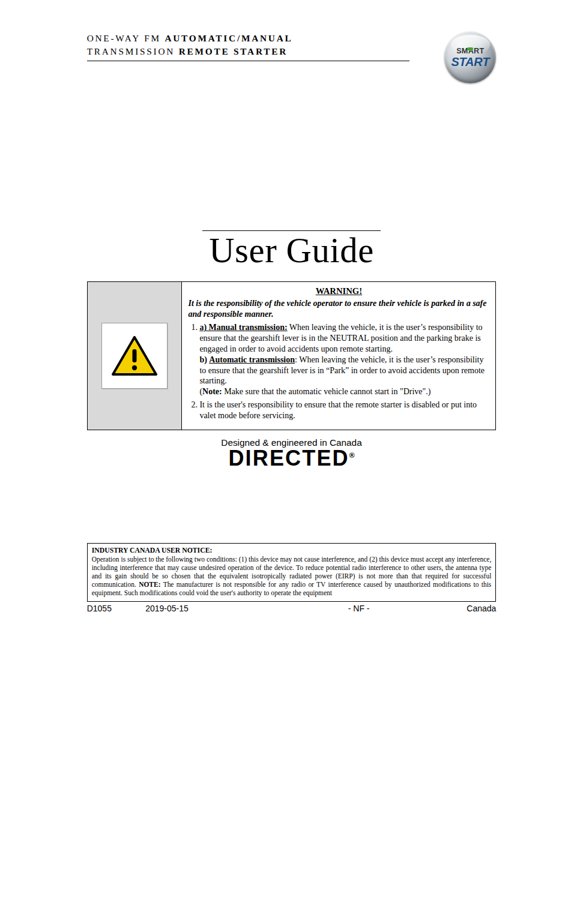ONE-WAY FM AUTOMATIC/MANUAL
TRANSMISSION REMOTE STARTER
SMART START
User Guide
WARNING!
It is the responsibility of the vehicle operator to ensure their vehicle is parked in a safe and responsible manner.
a) Manual transmission: When leaving the vehicle, it is the user’s responsibility to ensure that the gearshift lever is in the NEUTRAL position and the parking brake is engaged in order to avoid accidents upon remote starting.
b) Automatic transmission: When leaving the vehicle, it is the user’s responsibility to ensure that the gearshift lever is in “Park” in order to avoid accidents upon remote starting.
(Note: Make sure that the automatic vehicle cannot start in "Drive".)
It is the user's responsibility to ensure that the remote starter is disabled or put into valet mode before servicing.
Designed & engineered in Canada
DIRECTED®
INDUSTRY CANADA USER NOTICE:
Operation is subject to the following two conditions: (1) this device may not cause interference, and (2) this device must accept any interference, including interference that may cause undesired operation of the device. To reduce potential radio interference to other users, the antenna type and its gain should be so chosen that the equivalent isotropically radiated power (EIRP) is not more than that required for successful communication. NOTE: The manufacturer is not responsible for any radio or TV interference caused by unauthorized modifications to this equipment. Such modifications could void the user's authority to operate the equipment
D1055 2019-05-15 - NF - Canada